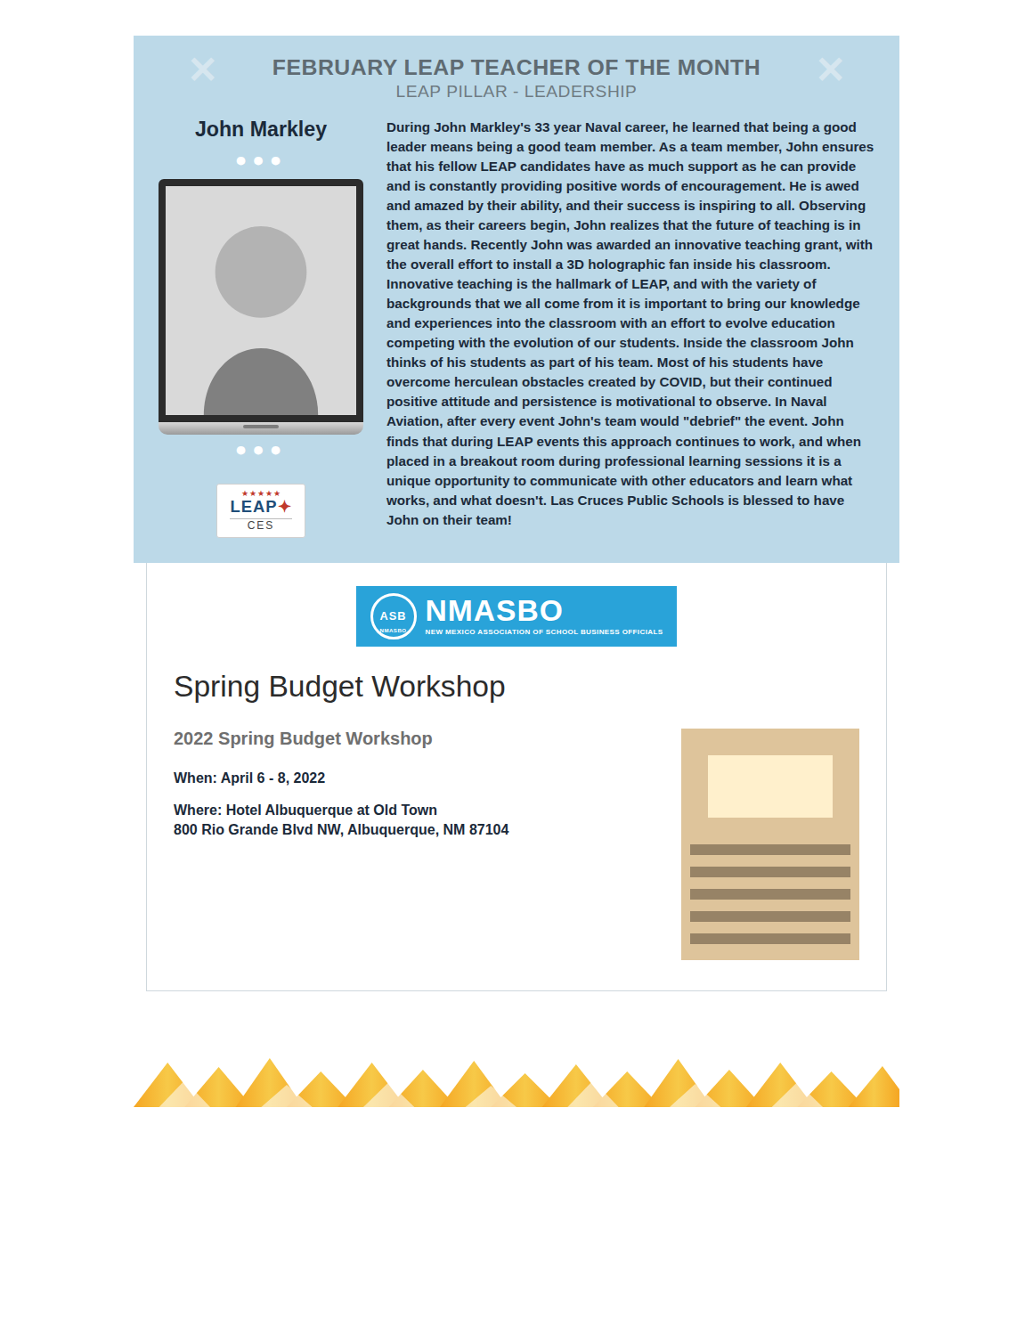✕ ✕
February LEAP Teacher of the Month
LEAP Pillar - Leadership
John Markley
●●●
●●●
★★★★★
LEAP✦
CES
During John Markley's 33 year Naval career, he learned that being a good leader means being a good team member. As a team member, John ensures that his fellow LEAP candidates have as much support as he can provide and is constantly providing positive words of encouragement. He is awed and amazed by their ability, and their success is inspiring to all. Observing them, as their careers begin, John realizes that the future of teaching is in great hands. Recently John was awarded an innovative teaching grant, with the overall effort to install a 3D holographic fan inside his classroom. Innovative teaching is the hallmark of LEAP, and with the variety of backgrounds that we all come from it is important to bring our knowledge and experiences into the classroom with an effort to evolve education competing with the evolution of our students. Inside the classroom John thinks of his students as part of his team. Most of his students have overcome herculean obstacles created by COVID, but their continued positive attitude and persistence is motivational to observe. In Naval Aviation, after every event John's team would "debrief" the event. John finds that during LEAP events this approach continues to work, and when placed in a breakout room during professional learning sessions it is a unique opportunity to communicate with other educators and learn what works, and what doesn't. Las Cruces Public Schools is blessed to have John on their team!
ASB NMASBO
NMASBO NEW MEXICO ASSOCIATION OF SCHOOL BUSINESS OFFICIALS
Spring Budget Workshop
2022 Spring Budget Workshop
When: April 6 - 8, 2022
Where: Hotel Albuquerque at Old Town
800 Rio Grande Blvd NW, Albuquerque, NM 87104